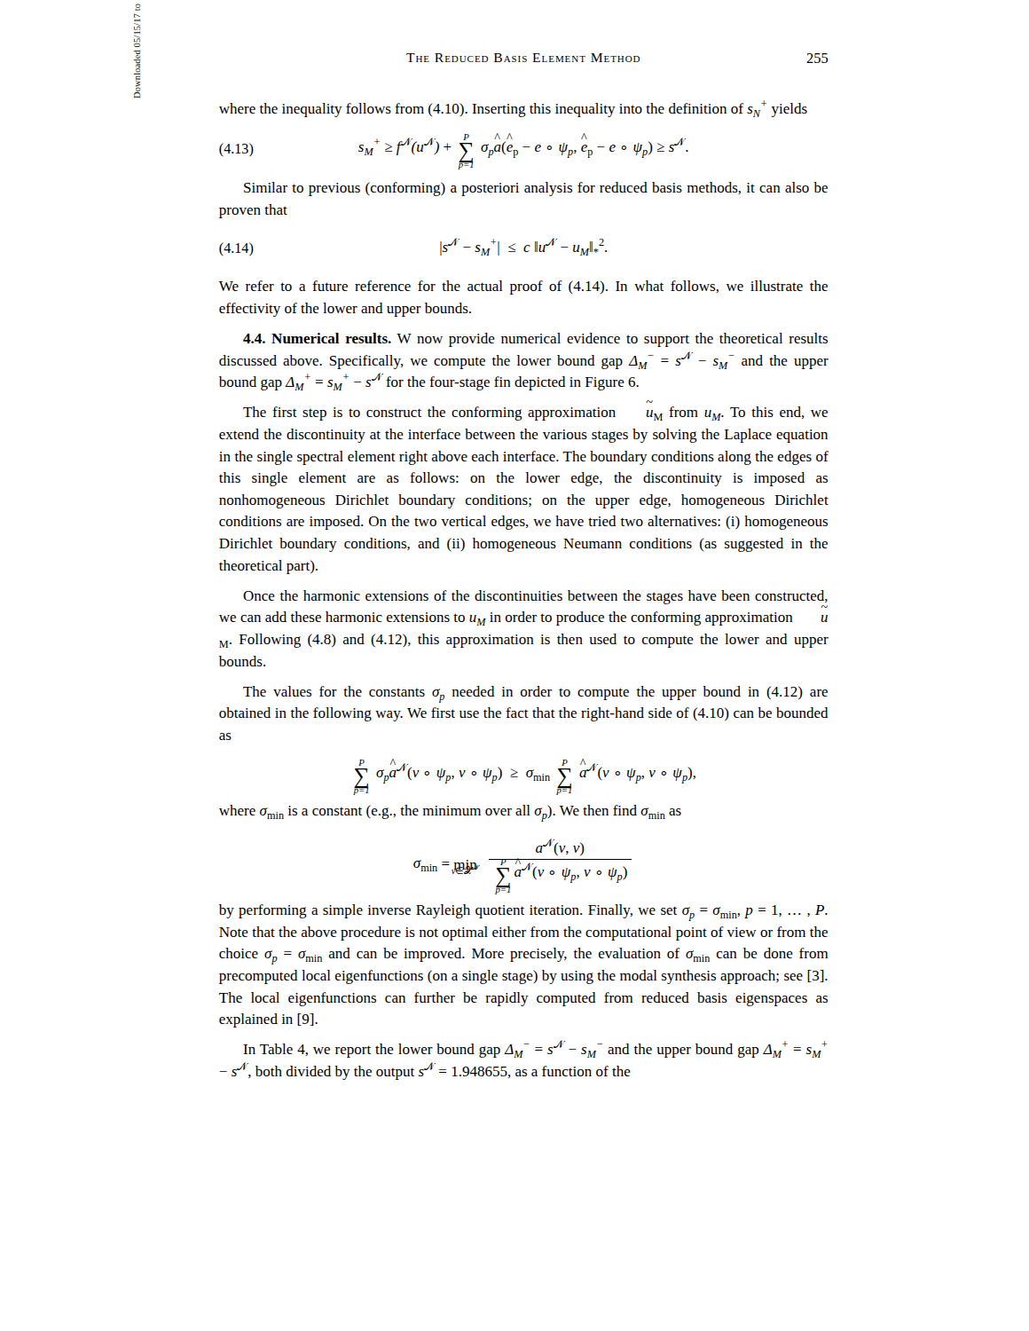Downloaded 05/15/17 to 134.157.2.3. Redistribution subject to SIAM license or copyright; see http://www.siam.org/journals/ojsa.php
The Reduced Basis Element Method 255
where the inequality follows from (4.10). Inserting this inequality into the definition of sN+ yields
(4.13)
sM+ ≥ f𝒩(u𝒩) + ∑Pp=1 σp^a(^ep − e ∘ ψp, ^ep − e ∘ ψp) ≥ s𝒩.
Similar to previous (conforming) a posteriori analysis for reduced basis methods, it can also be proven that
(4.14)
|s𝒩 − sM+| ≤ c ‖u𝒩 − uM‖*2.
We refer to a future reference for the actual proof of (4.14). In what follows, we illustrate the effectivity of the lower and upper bounds.
4.4. Numerical results. W now provide numerical evidence to support the theoretical results discussed above. Specifically, we compute the lower bound gap ΔM− = s𝒩 − sM− and the upper bound gap ΔM+ = sM+ − s𝒩 for the four-stage fin depicted in Figure 6.
The first step is to construct the conforming approximation ~uM from uM. To this end, we extend the discontinuity at the interface between the various stages by solving the Laplace equation in the single spectral element right above each interface. The boundary conditions along the edges of this single element are as follows: on the lower edge, the discontinuity is imposed as nonhomogeneous Dirichlet boundary conditions; on the upper edge, homogeneous Dirichlet conditions are imposed. On the two vertical edges, we have tried two alternatives: (i) homogeneous Dirichlet boundary conditions, and (ii) homogeneous Neumann conditions (as suggested in the theoretical part).
Once the harmonic extensions of the discontinuities between the stages have been constructed, we can add these harmonic extensions to uM in order to produce the conforming approximation ~uM. Following (4.8) and (4.12), this approximation is then used to compute the lower and upper bounds.
The values for the constants σp needed in order to compute the upper bound in (4.12) are obtained in the following way. We first use the fact that the right-hand side of (4.10) can be bounded as
∑Pp=1 σp^a𝒩(v ∘ ψp, v ∘ ψp) ≥ σmin ∑Pp=1 ^a𝒩(v ∘ ψp, v ∘ ψp),
where σmin is a constant (e.g., the minimum over all σp). We then find σmin as
σmin = min v∈𝒳𝒩 a𝒩(v, v) ∑Pp=1^a𝒩(v ∘ ψp, v ∘ ψp)
by performing a simple inverse Rayleigh quotient iteration. Finally, we set σp = σmin, p = 1, … , P. Note that the above procedure is not optimal either from the computational point of view or from the choice σp = σmin and can be improved. More precisely, the evaluation of σmin can be done from precomputed local eigenfunctions (on a single stage) by using the modal synthesis approach; see [3]. The local eigenfunctions can further be rapidly computed from reduced basis eigenspaces as explained in [9].
In Table 4, we report the lower bound gap ΔM− = s𝒩 − sM− and the upper bound gap ΔM+ = sM+ − s𝒩, both divided by the output s𝒩 = 1.948655, as a function of the